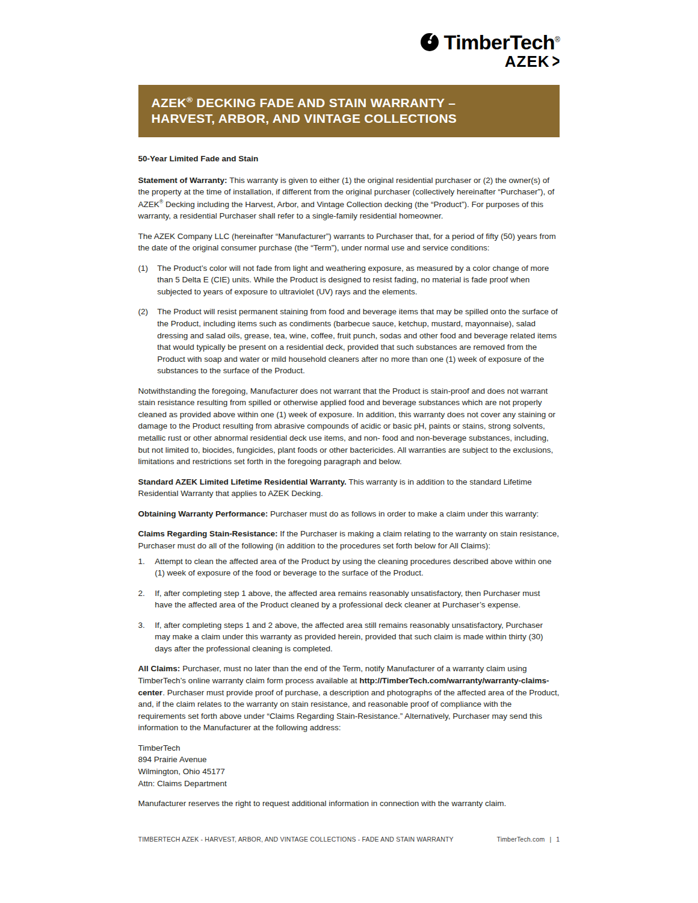TimberTech®
AZEK>
AZEK® Decking Fade and Stain Warranty –
Harvest, Arbor, and Vintage Collections
50-Year Limited Fade and Stain
Statement of Warranty: This warranty is given to either (1) the original residential purchaser or (2) the owner(s) of the property at the time of installation, if different from the original purchaser (collectively hereinafter “Purchaser”), of AZEK® Decking including the Harvest, Arbor, and Vintage Collection decking (the “Product”). For purposes of this warranty, a residential Purchaser shall refer to a single-family residential homeowner.
The AZEK Company LLC (hereinafter “Manufacturer”) warrants to Purchaser that, for a period of fifty (50) years from the date of the original consumer purchase (the “Term”), under normal use and service conditions:
(1) The Product’s color will not fade from light and weathering exposure, as measured by a color change of more than 5 Delta E (CIE) units. While the Product is designed to resist fading, no material is fade proof when subjected to years of exposure to ultraviolet (UV) rays and the elements.
(2) The Product will resist permanent staining from food and beverage items that may be spilled onto the surface of the Product, including items such as condiments (barbecue sauce, ketchup, mustard, mayonnaise), salad dressing and salad oils, grease, tea, wine, coffee, fruit punch, sodas and other food and beverage related items that would typically be present on a residential deck, provided that such substances are removed from the Product with soap and water or mild household cleaners after no more than one (1) week of exposure of the substances to the surface of the Product.
Notwithstanding the foregoing, Manufacturer does not warrant that the Product is stain-proof and does not warrant stain resistance resulting from spilled or otherwise applied food and beverage substances which are not properly cleaned as provided above within one (1) week of exposure. In addition, this warranty does not cover any staining or damage to the Product resulting from abrasive compounds of acidic or basic pH, paints or stains, strong solvents, metallic rust or other abnormal residential deck use items, and non- food and non-beverage substances, including, but not limited to, biocides, fungicides, plant foods or other bactericides. All warranties are subject to the exclusions, limitations and restrictions set forth in the foregoing paragraph and below.
Standard AZEK Limited Lifetime Residential Warranty. This warranty is in addition to the standard Lifetime Residential Warranty that applies to AZEK Decking.
Obtaining Warranty Performance: Purchaser must do as follows in order to make a claim under this warranty:
Claims Regarding Stain-Resistance: If the Purchaser is making a claim relating to the warranty on stain resistance, Purchaser must do all of the following (in addition to the procedures set forth below for All Claims):
1. Attempt to clean the affected area of the Product by using the cleaning procedures described above within one (1) week of exposure of the food or beverage to the surface of the Product.
2. If, after completing step 1 above, the affected area remains reasonably unsatisfactory, then Purchaser must have the affected area of the Product cleaned by a professional deck cleaner at Purchaser’s expense.
3. If, after completing steps 1 and 2 above, the affected area still remains reasonably unsatisfactory, Purchaser may make a claim under this warranty as provided herein, provided that such claim is made within thirty (30) days after the professional cleaning is completed.
All Claims: Purchaser, must no later than the end of the Term, notify Manufacturer of a warranty claim using TimberTech’s online warranty claim form process available at http://TimberTech.com/warranty/warranty-claims-center. Purchaser must provide proof of purchase, a description and photographs of the affected area of the Product, and, if the claim relates to the warranty on stain resistance, and reasonable proof of compliance with the requirements set forth above under “Claims Regarding Stain-Resistance.” Alternatively, Purchaser may send this information to the Manufacturer at the following address:
TimberTech
894 Prairie Avenue
Wilmington, Ohio 45177
Attn: Claims Department
Manufacturer reserves the right to request additional information in connection with the warranty claim.
TIMBERTECH AZEK - HARVEST, ARBOR, AND VINTAGE COLLECTIONS - FADE AND STAIN WARRANTY
TimberTech.com|1